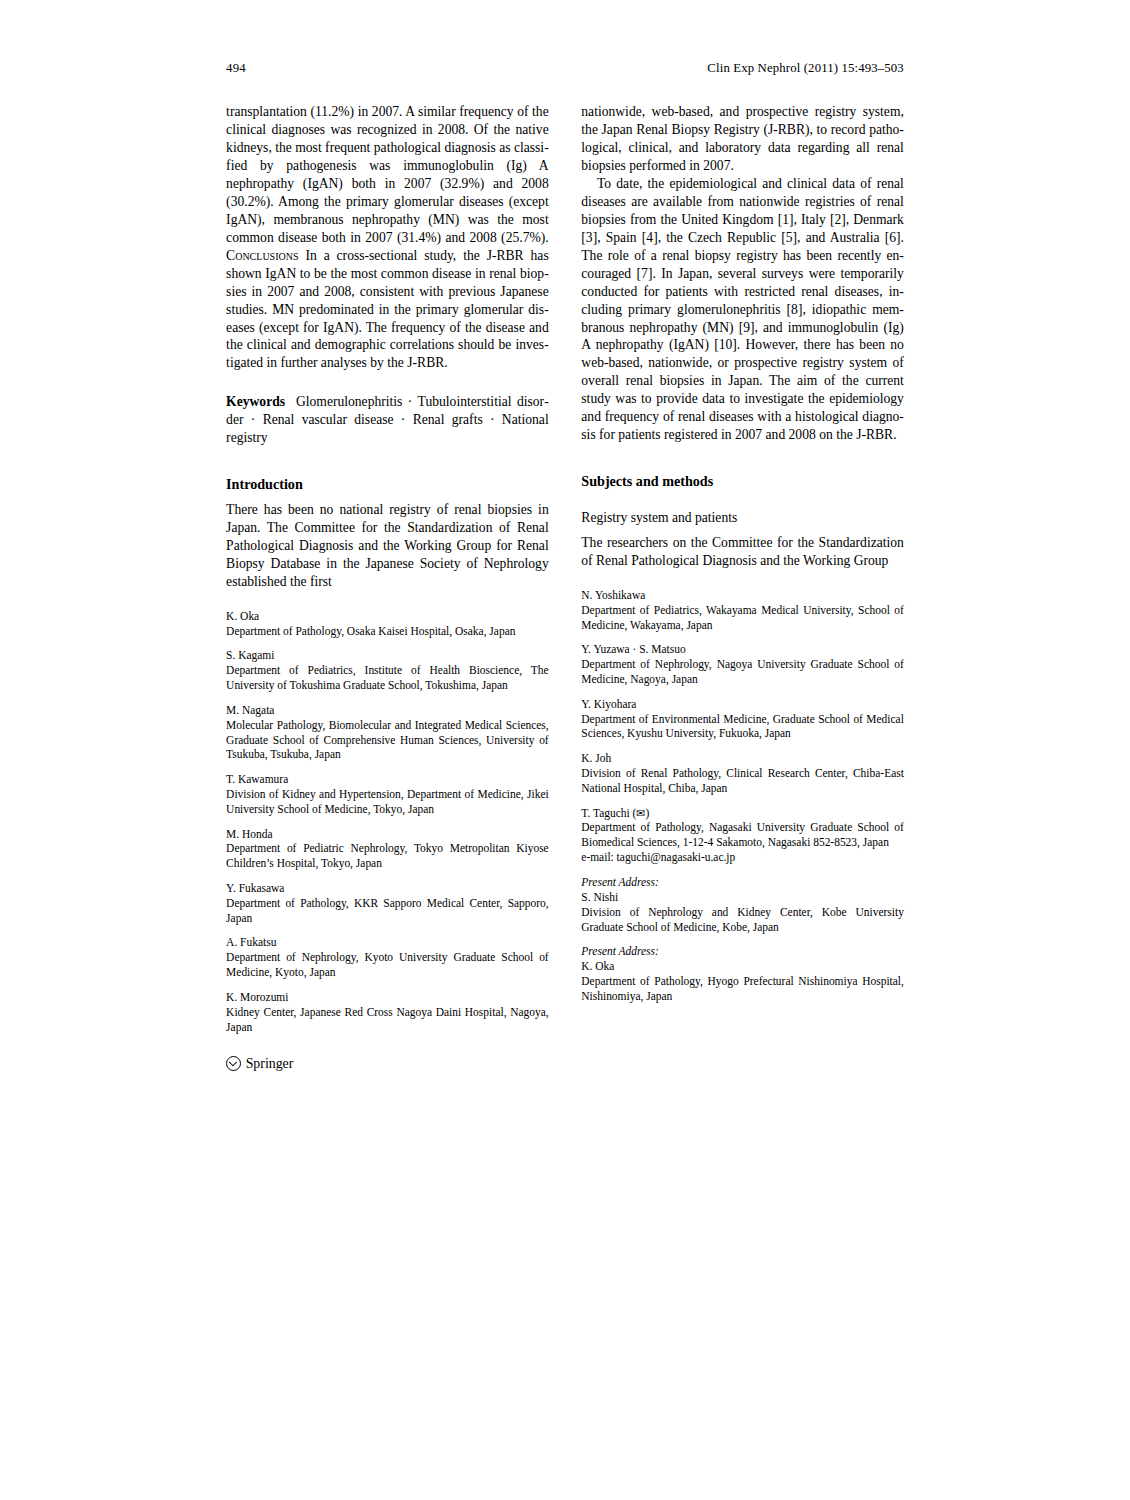494 Clin Exp Nephrol (2011) 15:493–503
transplantation (11.2%) in 2007. A similar frequency of the clinical diagnoses was recognized in 2008. Of the native kidneys, the most frequent pathological diagnosis as classified by pathogenesis was immunoglobulin (Ig) A nephropathy (IgAN) both in 2007 (32.9%) and 2008 (30.2%). Among the primary glomerular diseases (except IgAN), membranous nephropathy (MN) was the most common disease both in 2007 (31.4%) and 2008 (25.7%). Conclusions In a cross-sectional study, the J-RBR has shown IgAN to be the most common disease in renal biopsies in 2007 and 2008, consistent with previous Japanese studies. MN predominated in the primary glomerular diseases (except for IgAN). The frequency of the disease and the clinical and demographic correlations should be investigated in further analyses by the J-RBR.
Keywords Glomerulonephritis · Tubulointerstitial disorder · Renal vascular disease · Renal grafts · National registry
Introduction
There has been no national registry of renal biopsies in Japan. The Committee for the Standardization of Renal Pathological Diagnosis and the Working Group for Renal Biopsy Database in the Japanese Society of Nephrology established the first
K. Oka
Department of Pathology, Osaka Kaisei Hospital, Osaka, Japan
S. Kagami
Department of Pediatrics, Institute of Health Bioscience, The University of Tokushima Graduate School, Tokushima, Japan
M. Nagata
Molecular Pathology, Biomolecular and Integrated Medical Sciences, Graduate School of Comprehensive Human Sciences, University of Tsukuba, Tsukuba, Japan
T. Kawamura
Division of Kidney and Hypertension, Department of Medicine, Jikei University School of Medicine, Tokyo, Japan
M. Honda
Department of Pediatric Nephrology, Tokyo Metropolitan Kiyose Children’s Hospital, Tokyo, Japan
Y. Fukasawa
Department of Pathology, KKR Sapporo Medical Center, Sapporo, Japan
A. Fukatsu
Department of Nephrology, Kyoto University Graduate School of Medicine, Kyoto, Japan
K. Morozumi
Kidney Center, Japanese Red Cross Nagoya Daini Hospital, Nagoya, Japan
Springer
nationwide, web-based, and prospective registry system, the Japan Renal Biopsy Registry (J-RBR), to record pathological, clinical, and laboratory data regarding all renal biopsies performed in 2007.
To date, the epidemiological and clinical data of renal diseases are available from nationwide registries of renal biopsies from the United Kingdom [1], Italy [2], Denmark [3], Spain [4], the Czech Republic [5], and Australia [6]. The role of a renal biopsy registry has been recently encouraged [7]. In Japan, several surveys were temporarily conducted for patients with restricted renal diseases, including primary glomerulonephritis [8], idiopathic membranous nephropathy (MN) [9], and immunoglobulin (Ig) A nephropathy (IgAN) [10]. However, there has been no web-based, nationwide, or prospective registry system of overall renal biopsies in Japan. The aim of the current study was to provide data to investigate the epidemiology and frequency of renal diseases with a histological diagnosis for patients registered in 2007 and 2008 on the J-RBR.
Subjects and methods
Registry system and patients
The researchers on the Committee for the Standardization of Renal Pathological Diagnosis and the Working Group
N. Yoshikawa
Department of Pediatrics, Wakayama Medical University, School of Medicine, Wakayama, Japan
Y. Yuzawa · S. Matsuo
Department of Nephrology, Nagoya University Graduate School of Medicine, Nagoya, Japan
Y. Kiyohara
Department of Environmental Medicine, Graduate School of Medical Sciences, Kyushu University, Fukuoka, Japan
K. Joh
Division of Renal Pathology, Clinical Research Center, Chiba-East National Hospital, Chiba, Japan
T. Taguchi (✉)
Department of Pathology, Nagasaki University Graduate School of Biomedical Sciences, 1-12-4 Sakamoto, Nagasaki 852-8523, Japan
e-mail: taguchi@nagasaki-u.ac.jp
Present Address:
S. Nishi
Division of Nephrology and Kidney Center, Kobe University Graduate School of Medicine, Kobe, Japan
Present Address:
K. Oka
Department of Pathology, Hyogo Prefectural Nishinomiya Hospital, Nishinomiya, Japan